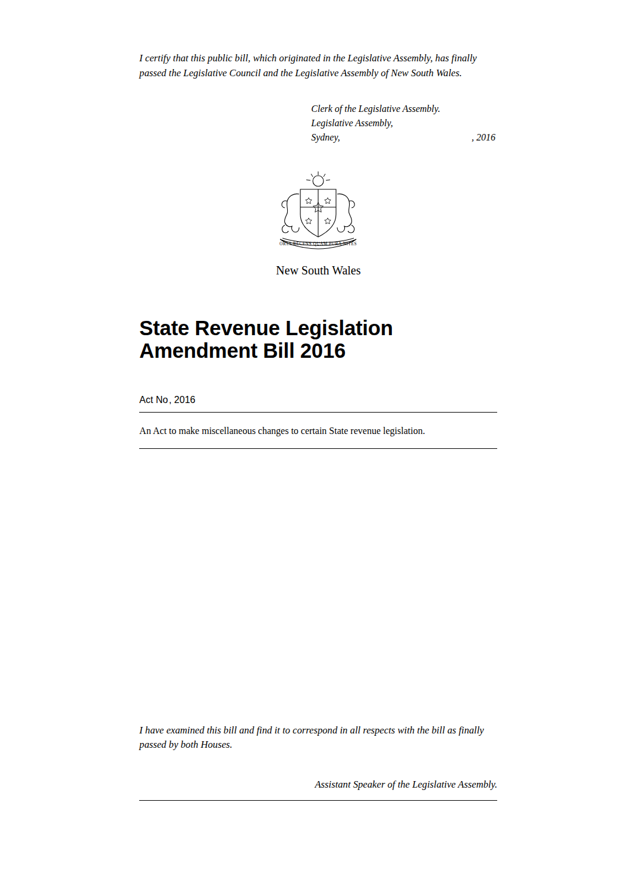I certify that this public bill, which originated in the Legislative Assembly, has finally passed the Legislative Council and the Legislative Assembly of New South Wales.
Clerk of the Legislative Assembly.
Legislative Assembly,
Sydney,, 2016
ORTA RECENS QUAM PURA NITES
New South Wales
State Revenue Legislation Amendment Bill 2016
Act No, 2016
An Act to make miscellaneous changes to certain State revenue legislation.
I have examined this bill and find it to correspond in all respects with the bill as finally passed by both Houses.
Assistant Speaker of the Legislative Assembly.